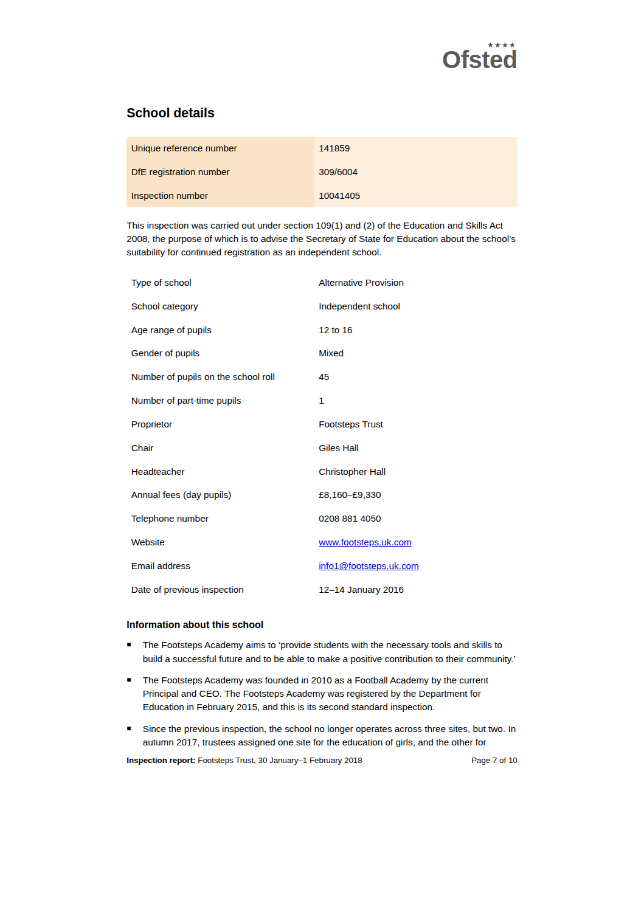★★★★ Ofsted
School details
| Unique reference number | 141859 |
| DfE registration number | 309/6004 |
| Inspection number | 10041405 |
This inspection was carried out under section 109(1) and (2) of the Education and Skills Act 2008, the purpose of which is to advise the Secretary of State for Education about the school’s suitability for continued registration as an independent school.
| Type of school | Alternative Provision |
| School category | Independent school |
| Age range of pupils | 12 to 16 |
| Gender of pupils | Mixed |
| Number of pupils on the school roll | 45 |
| Number of part-time pupils | 1 |
| Proprietor | Footsteps Trust |
| Chair | Giles Hall |
| Headteacher | Christopher Hall |
| Annual fees (day pupils) | £8,160–£9,330 |
| Telephone number | 0208 881 4050 |
| Website | www.footsteps.uk.com |
| Email address | info1@footsteps.uk.com |
| Date of previous inspection | 12–14 January 2016 |
Information about this school
The Footsteps Academy aims to ‘provide students with the necessary tools and skills to build a successful future and to be able to make a positive contribution to their community.’
The Footsteps Academy was founded in 2010 as a Football Academy by the current Principal and CEO. The Footsteps Academy was registered by the Department for Education in February 2015, and this is its second standard inspection.
Since the previous inspection, the school no longer operates across three sites, but two. In autumn 2017, trustees assigned one site for the education of girls, and the other for
Inspection report: Footsteps Trust, 30 January–1 February 2018
Page 7 of 10